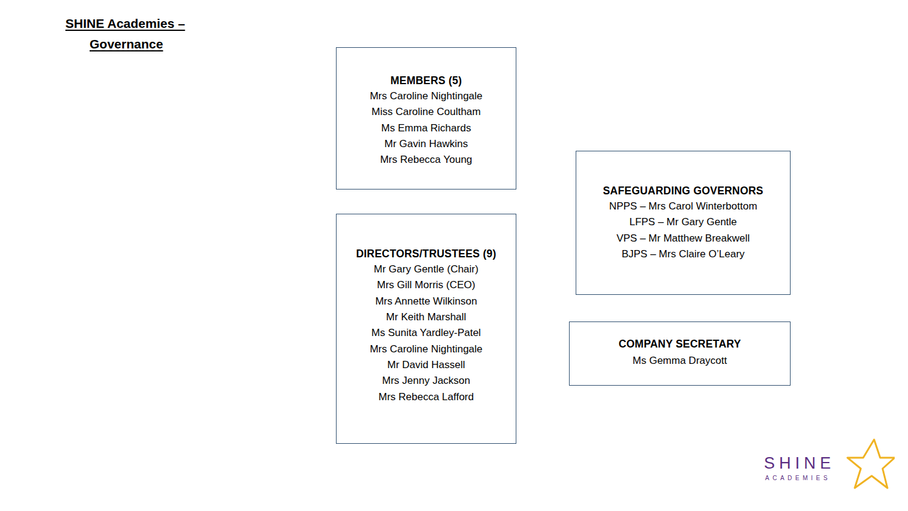SHINE Academies –Governance
MEMBERS (5)
Mrs Caroline Nightingale
Miss Caroline Coultham
Ms Emma Richards
Mr Gavin Hawkins
Mrs Rebecca Young
DIRECTORS/TRUSTEES (9)
Mr Gary Gentle (Chair)
Mrs Gill Morris (CEO)
Mrs Annette Wilkinson
Mr Keith Marshall
Ms Sunita Yardley-Patel
Mrs Caroline Nightingale
Mr David Hassell
Mrs Jenny Jackson
Mrs Rebecca Lafford
SAFEGUARDING GOVERNORS
NPPS – Mrs Carol Winterbottom
LFPS – Mr Gary Gentle
VPS – Mr Matthew Breakwell
BJPS – Mrs Claire O’Leary
COMPANY SECRETARY
Ms Gemma Draycott
SHINE ACADEMIES